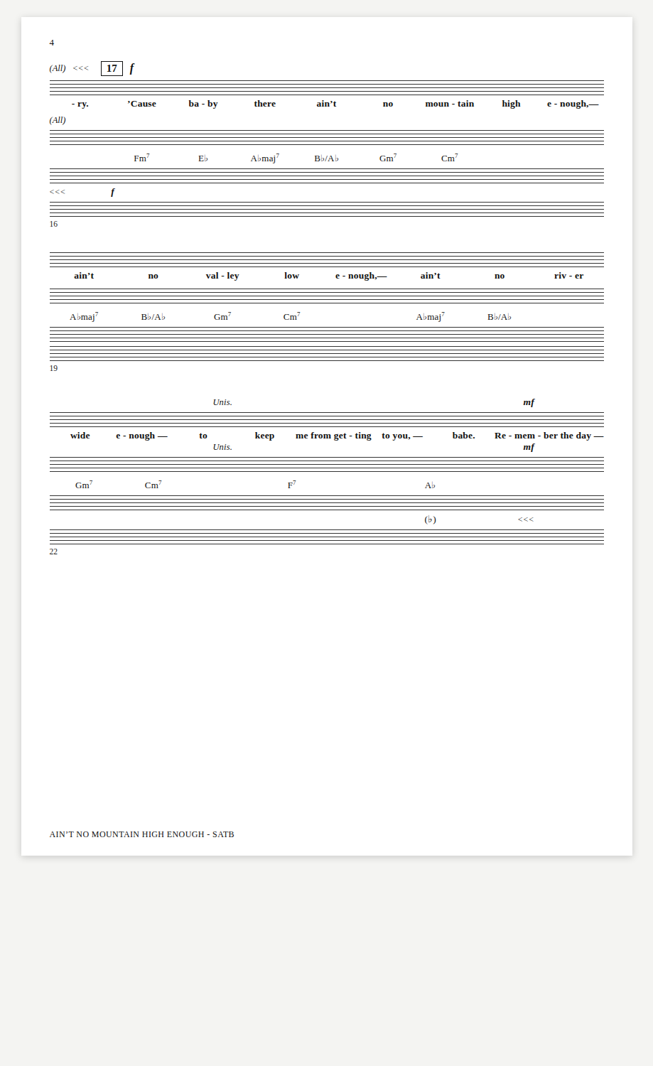4
(All) <<< 17 f
- ry. ’Cause ba - by there ain’t no moun - tain high e - nough,—
(All)
Fm7 E♭ A♭maj7 B♭/A♭ Gm7 Cm7
<<< f
16
ain’t no val - ley low e - nough,— ain’t no riv - er
A♭maj7 B♭/A♭ Gm7 Cm7 A♭maj7 B♭/A♭
19
Unis. mf
wide e - nough — to keep me from get - ting to you, — babe. Re - mem - ber the day —
Unis. mf
Gm7 Cm7 F7 A♭
(♭) <<<
22
AIN’T NO MOUNTAIN HIGH ENOUGH - SATB